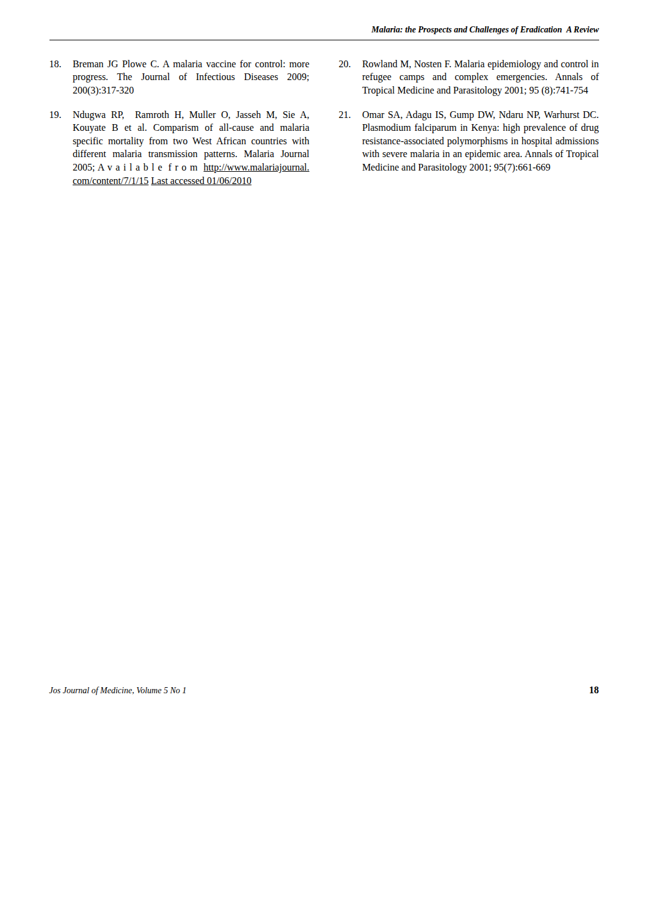Malaria: the Prospects and Challenges of Eradication A Review
18. Breman JG Plowe C. A malaria vaccine for control: more progress. The Journal of Infectious Diseases 2009; 200(3):317-320
19. Ndugwa RP, Ramroth H, Muller O, Jasseh M, Sie A, Kouyate B et al. Comparism of all-cause and malaria specific mortality from two West African countries with different malaria transmission patterns. Malaria Journal 2005; Available from http://www.malariajournal.com/content/7/1/15 Last accessed 01/06/2010
20. Rowland M, Nosten F. Malaria epidemiology and control in refugee camps and complex emergencies. Annals of Tropical Medicine and Parasitology 2001; 95 (8):741-754
21. Omar SA, Adagu IS, Gump DW, Ndaru NP, Warhurst DC. Plasmodium falciparum in Kenya: high prevalence of drug resistance-associated polymorphisms in hospital admissions with severe malaria in an epidemic area. Annals of Tropical Medicine and Parasitology 2001; 95(7):661-669
Jos Journal of Medicine, Volume 5 No 1 18